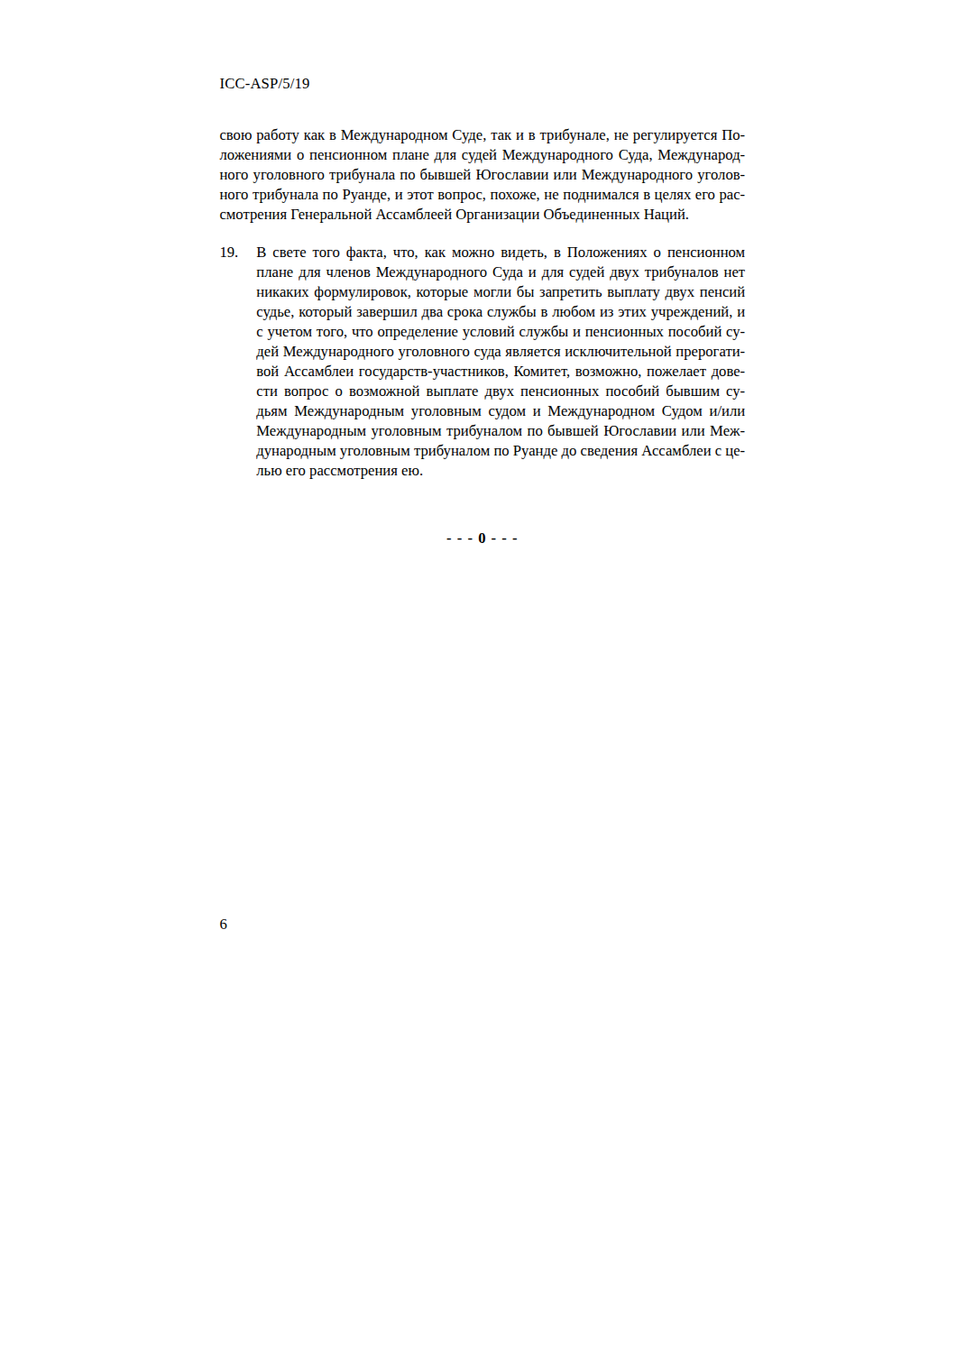ICC-ASP/5/19
свою работу как в Международном Суде, так и в трибунале, не регулируется Положениями о пенсионном плане для судей Международного Суда, Международного уголовного трибунала по бывшей Югославии или Международного уголовного трибунала по Руанде, и этот вопрос, похоже, не поднимался в целях его рассмотрения Генеральной Ассамблеей Организации Объединенных Наций.
19.
В свете того факта, что, как можно видеть, в Положениях о пенсионном плане для членов Международного Суда и для судей двух трибуналов нет никаких формулировок, которые могли бы запретить выплату двух пенсий судье, который завершил два срока службы в любом из этих учреждений, и с учетом того, что определение условий службы и пенсионных пособий судей Международного уголовного суда является исключительной прерогативой Ассамблеи государств-участников, Комитет, возможно, пожелает довести вопрос о возможной выплате двух пенсионных пособий бывшим судьям Международным уголовным судом и Международном Судом и/или Международным уголовным трибуналом по бывшей Югославии или Международным уголовным трибуналом по Руанде до сведения Ассамблеи с целью его рассмотрения ею.
- - - 0 - - -
6